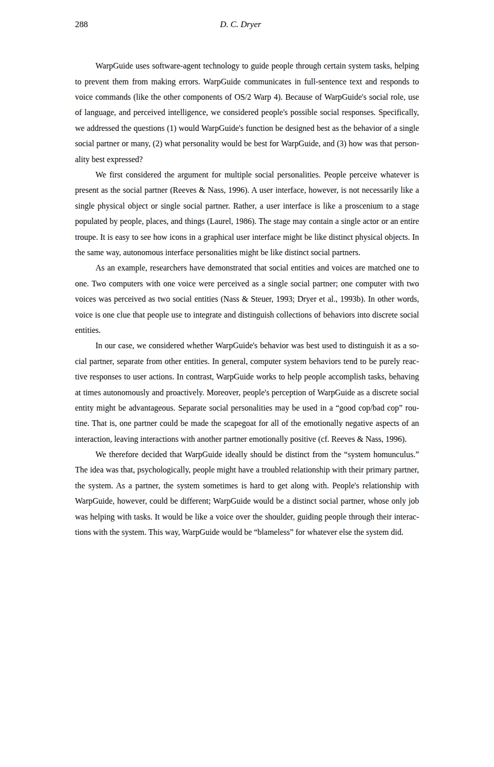288 D. C. Dryer
WarpGuide uses software-agent technology to guide people through certain system tasks, helping to prevent them from making errors. WarpGuide communicates in full-sentence text and responds to voice commands (like the other components of OS/2 Warp 4). Because of WarpGuide's social role, use of language, and perceived intelligence, we considered people's possible social responses. Specifically, we addressed the questions (1) would WarpGuide's function be designed best as the behavior of a single social partner or many, (2) what personality would be best for WarpGuide, and (3) how was that personality best expressed?
We first considered the argument for multiple social personalities. People perceive whatever is present as the social partner (Reeves & Nass, 1996). A user interface, however, is not necessarily like a single physical object or single social partner. Rather, a user interface is like a proscenium to a stage populated by people, places, and things (Laurel, 1986). The stage may contain a single actor or an entire troupe. It is easy to see how icons in a graphical user interface might be like distinct physical objects. In the same way, autonomous interface personalities might be like distinct social partners.
As an example, researchers have demonstrated that social entities and voices are matched one to one. Two computers with one voice were perceived as a single social partner; one computer with two voices was perceived as two social entities (Nass & Steuer, 1993; Dryer et al., 1993b). In other words, voice is one clue that people use to integrate and distinguish collections of behaviors into discrete social entities.
In our case, we considered whether WarpGuide's behavior was best used to distinguish it as a social partner, separate from other entities. In general, computer system behaviors tend to be purely reactive responses to user actions. In contrast, WarpGuide works to help people accomplish tasks, behaving at times autonomously and proactively. Moreover, people's perception of WarpGuide as a discrete social entity might be advantageous. Separate social personalities may be used in a “good cop/bad cop” routine. That is, one partner could be made the scapegoat for all of the emotionally negative aspects of an interaction, leaving interactions with another partner emotionally positive (cf. Reeves & Nass, 1996).
We therefore decided that WarpGuide ideally should be distinct from the “system homunculus.” The idea was that, psychologically, people might have a troubled relationship with their primary partner, the system. As a partner, the system sometimes is hard to get along with. People's relationship with WarpGuide, however, could be different; WarpGuide would be a distinct social partner, whose only job was helping with tasks. It would be like a voice over the shoulder, guiding people through their interactions with the system. This way, WarpGuide would be “blameless” for whatever else the system did.